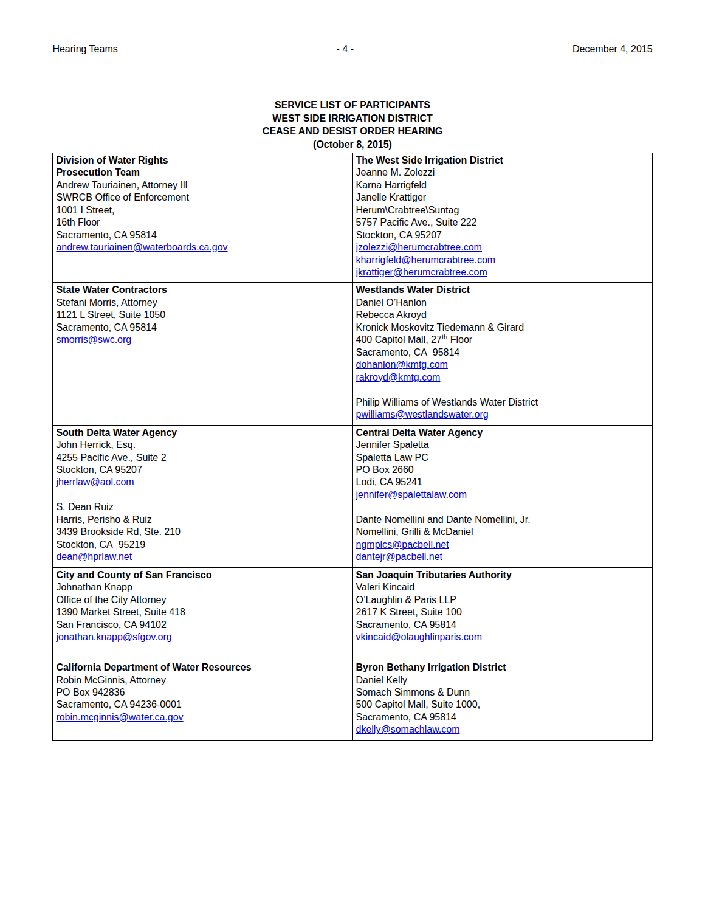Hearing Teams - 4 - December 4, 2015
SERVICE LIST OF PARTICIPANTS
WEST SIDE IRRIGATION DISTRICT
CEASE AND DESIST ORDER HEARING
(October 8, 2015)
| Division of Water Rights Prosecution Team Andrew Tauriainen, Attorney Ill SWRCB Office of Enforcement 1001 I Street, 16th Floor Sacramento, CA 95814 andrew.tauriainen@waterboards.ca.gov | The West Side Irrigation District Jeanne M. Zolezzi Karna Harrigfeld Janelle Krattiger Herum\Crabtree\Suntag 5757 Pacific Ave., Suite 222 Stockton, CA 95207 jzolezzi@herumcrabtree.com kharrigfeld@herumcrabtree.com jkrattiger@herumcrabtree.com |
| State Water Contractors Stefani Morris, Attorney 1121 L Street, Suite 1050 Sacramento, CA 95814 smorris@swc.org | Westlands Water District Daniel O’Hanlon Rebecca Akroyd Kronick Moskovitz Tiedemann & Girard 400 Capitol Mall, 27 th Floor Sacramento, CA 95814 dohanlon@kmtg.com rakroyd@kmtg.com Philip Williams of Westlands Water District pwilliams@westlandswater.org |
| South Delta Water Agency John Herrick, Esq. 4255 Pacific Ave., Suite 2 Stockton, CA 95207 jherrlaw@aol.com S. Dean Ruiz Harris, Perisho & Ruiz 3439 Brookside Rd, Ste. 210 Stockton, CA 95219 dean@hprlaw.net | Central Delta Water Agency Jennifer Spaletta Spaletta Law PC PO Box 2660 Lodi, CA 95241 jennifer@spalettalaw.com Dante Nomellini and Dante Nomellini, Jr. Nomellini, Grilli & McDaniel ngmplcs@pacbell.net dantejr@pacbell.net |
| City and County of San Francisco Johnathan Knapp Office of the City Attorney 1390 Market Street, Suite 418 San Francisco, CA 94102 jonathan.knapp@sfgov.org | San Joaquin Tributaries Authority Valeri Kincaid O’Laughlin & Paris LLP 2617 K Street, Suite 100 Sacramento, CA 95814 vkincaid@olaughlinparis.com |
| California Department of Water Resources Robin McGinnis, Attorney PO Box 942836 Sacramento, CA 94236-0001 robin.mcginnis@water.ca.gov | Byron Bethany Irrigation District Daniel Kelly Somach Simmons & Dunn 500 Capitol Mall, Suite 1000, Sacramento, CA 95814 dkelly@somachlaw.com |